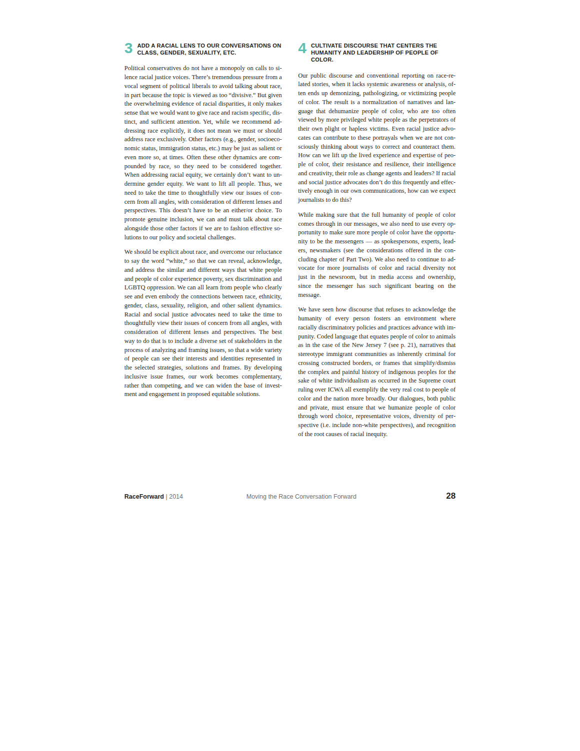3
Add a racial lens to our conversations on class, gender, sexuality, etc.
Political conservatives do not have a monopoly on calls to silence racial justice voices. There’s tremendous pressure from a vocal segment of political liberals to avoid talking about race, in part because the topic is viewed as too “divisive.” But given the overwhelming evidence of racial disparities, it only makes sense that we would want to give race and racism specific, distinct, and sufficient attention. Yet, while we recommend addressing race explicitly, it does not mean we must or should address race exclusively. Other factors (e.g., gender, socioeconomic status, immigration status, etc.) may be just as salient or even more so, at times. Often these other dynamics are compounded by race, so they need to be considered together. When addressing racial equity, we certainly don’t want to undermine gender equity. We want to lift all people. Thus, we need to take the time to thoughtfully view our issues of concern from all angles, with consideration of different lenses and perspectives. This doesn’t have to be an either/or choice. To promote genuine inclusion, we can and must talk about race alongside those other factors if we are to fashion effective solutions to our policy and societal challenges.
We should be explicit about race, and overcome our reluctance to say the word “white,” so that we can reveal, acknowledge, and address the similar and different ways that white people and people of color experience poverty, sex discrimination and LGBTQ oppression. We can all learn from people who clearly see and even embody the connections between race, ethnicity, gender, class, sexuality, religion, and other salient dynamics. Racial and social justice advocates need to take the time to thoughtfully view their issues of concern from all angles, with consideration of different lenses and perspectives. The best way to do that is to include a diverse set of stakeholders in the process of analyzing and framing issues, so that a wide variety of people can see their interests and identities represented in the selected strategies, solutions and frames. By developing inclusive issue frames, our work becomes complementary, rather than competing, and we can widen the base of investment and engagement in proposed equitable solutions.
4
Cultivate discourse that centers the humanity and leadership of people of color.
Our public discourse and conventional reporting on race-related stories, when it lacks systemic awareness or analysis, often ends up demonizing, pathologizing, or victimizing people of color. The result is a normalization of narratives and language that dehumanize people of color, who are too often viewed by more privileged white people as the perpetrators of their own plight or hapless victims. Even racial justice advocates can contribute to these portrayals when we are not consciously thinking about ways to correct and counteract them. How can we lift up the lived experience and expertise of people of color, their resistance and resilience, their intelligence and creativity, their role as change agents and leaders? If racial and social justice advocates don’t do this frequently and effectively enough in our own communications, how can we expect journalists to do this?
While making sure that the full humanity of people of color comes through in our messages, we also need to use every opportunity to make sure more people of color have the opportunity to be the messengers — as spokespersons, experts, leaders, newsmakers (see the considerations offered in the concluding chapter of Part Two). We also need to continue to advocate for more journalists of color and racial diversity not just in the newsroom, but in media access and ownership, since the messenger has such significant bearing on the message.
We have seen how discourse that refuses to acknowledge the humanity of every person fosters an environment where racially discriminatory policies and practices advance with impunity. Coded language that equates people of color to animals as in the case of the New Jersey 7 (see p. 21), narratives that stereotype immigrant communities as inherently criminal for crossing constructed borders, or frames that simplify/dismiss the complex and painful history of indigenous peoples for the sake of white individualism as occurred in the Supreme court ruling over ICWA all exemplify the very real cost to people of color and the nation more broadly. Our dialogues, both public and private, must ensure that we humanize people of color through word choice, representative voices, diversity of perspective (i.e. include non-white perspectives), and recognition of the root causes of racial inequity.
RaceForward | 2014
Moving the Race Conversation Forward
28